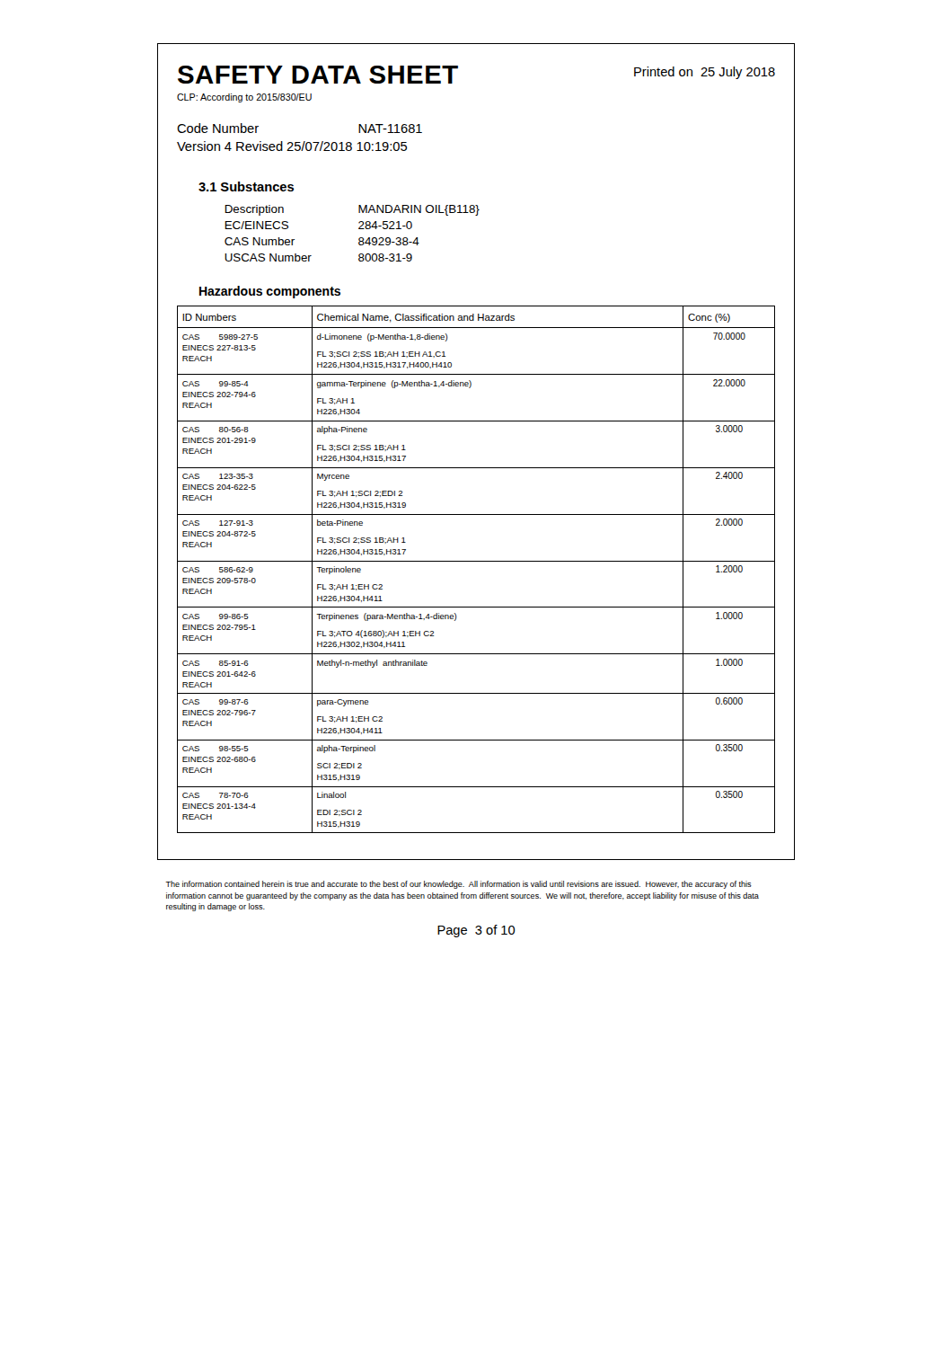SAFETY DATA SHEET
CLP: According to 2015/830/EU
Printed on 25 July 2018
Code Number NAT-11681
Version 4 Revised 25/07/2018 10:19:05
3.1 Substances
| Description | MANDARIN OIL{B118} |
| EC/EINECS | 284-521-0 |
| CAS Number | 84929-38-4 |
| USCAS Number | 8008-31-9 |
Hazardous components
| ID Numbers | Chemical Name, Classification and Hazards | Conc (%) |
| --- | --- | --- |
| CAS 5989-27-5 EINECS 227-813-5 REACH | d-Limonene (p-Mentha-1,8-diene) FL 3;SCI 2;SS 1B;AH 1;EH A1,C1 H226,H304,H315,H317,H400,H410 | 70.0000 |
| CAS 99-85-4 EINECS 202-794-6 REACH | gamma-Terpinene (p-Mentha-1,4-diene) FL 3;AH 1 H226,H304 | 22.0000 |
| CAS 80-56-8 EINECS 201-291-9 REACH | alpha-Pinene FL 3;SCI 2;SS 1B;AH 1 H226,H304,H315,H317 | 3.0000 |
| CAS 123-35-3 EINECS 204-622-5 REACH | Myrcene FL 3;AH 1;SCI 2;EDI 2 H226,H304,H315,H319 | 2.4000 |
| CAS 127-91-3 EINECS 204-872-5 REACH | beta-Pinene FL 3;SCI 2;SS 1B;AH 1 H226,H304,H315,H317 | 2.0000 |
| CAS 586-62-9 EINECS 209-578-0 REACH | Terpinolene FL 3;AH 1;EH C2 H226,H304,H411 | 1.2000 |
| CAS 99-86-5 EINECS 202-795-1 REACH | Terpinenes (para-Mentha-1,4-diene) FL 3;ATO 4(1680);AH 1;EH C2 H226,H302,H304,H411 | 1.0000 |
| CAS 85-91-6 EINECS 201-642-6 REACH | Methyl-n-methyl anthranilate | 1.0000 |
| CAS 99-87-6 EINECS 202-796-7 REACH | para-Cymene FL 3;AH 1;EH C2 H226,H304,H411 | 0.6000 |
| CAS 98-55-5 EINECS 202-680-6 REACH | alpha-Terpineol SCI 2;EDI 2 H315,H319 | 0.3500 |
| CAS 78-70-6 EINECS 201-134-4 REACH | Linalool EDI 2;SCI 2 H315,H319 | 0.3500 |
The information contained herein is true and accurate to the best of our knowledge. All information is valid until revisions are issued. However, the accuracy of this information cannot be guaranteed by the company as the data has been obtained from different sources. We will not, therefore, accept liability for misuse of this data resulting in damage or loss.
Page 3 of 10